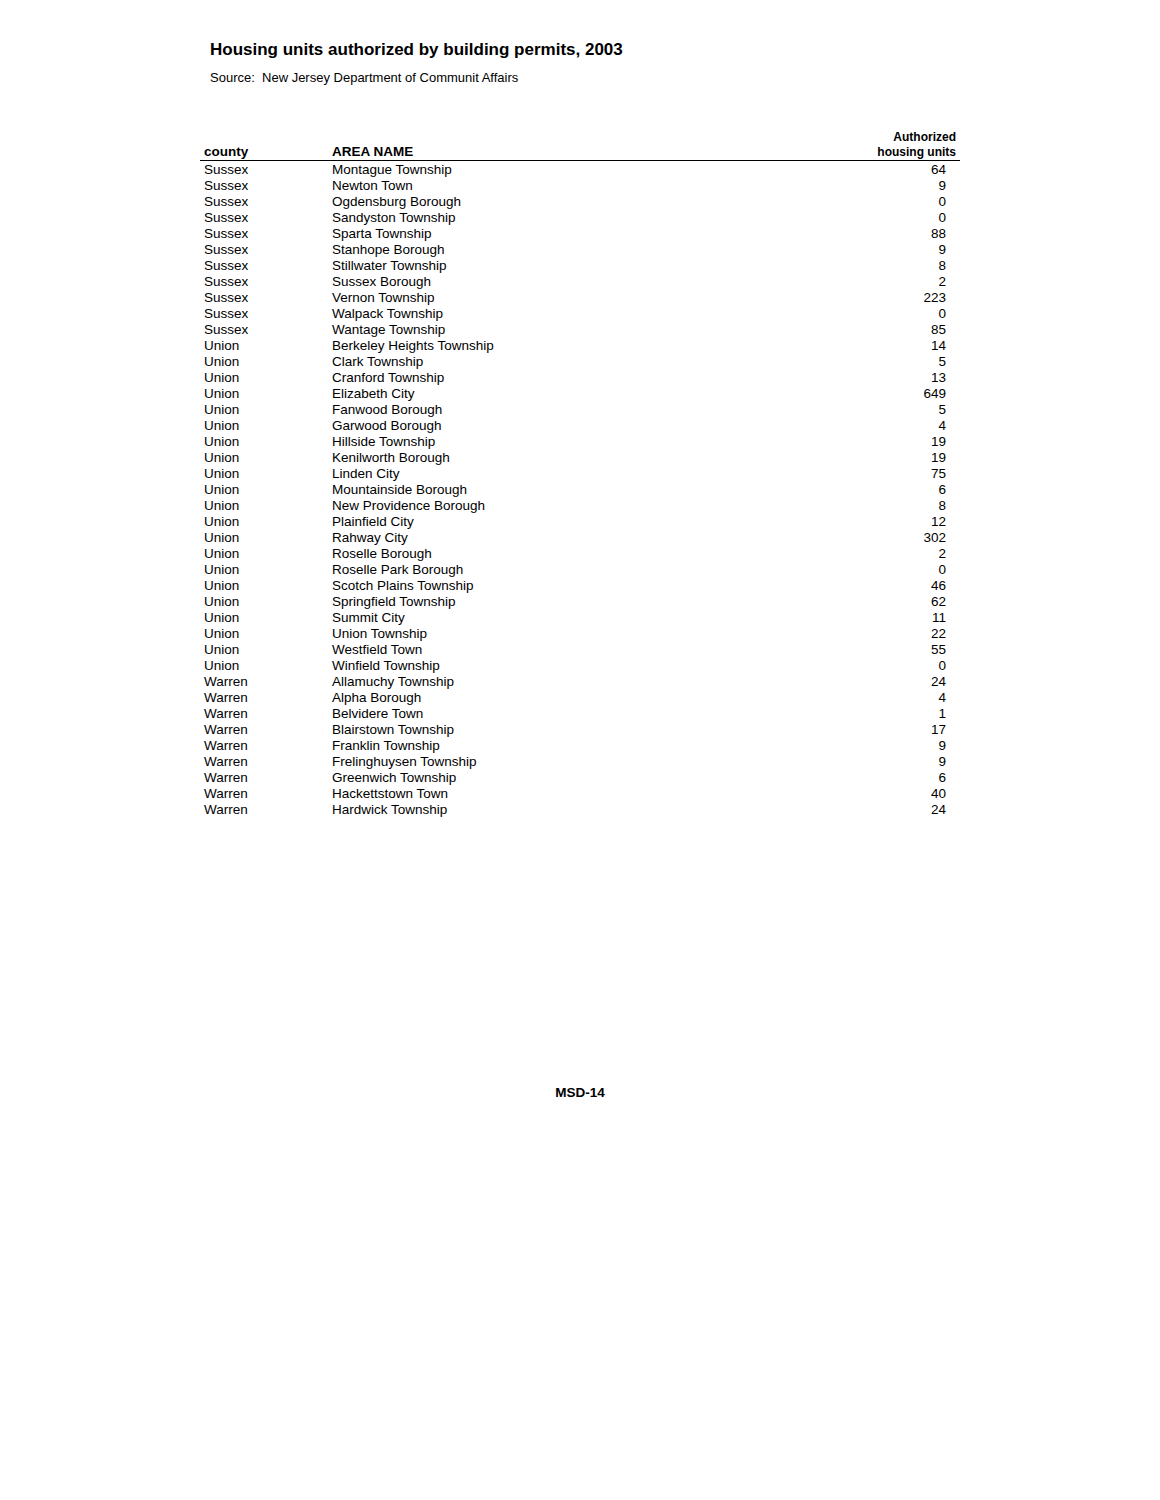Housing units authorized by building permits, 2003
Source: New Jersey Department of Communit Affairs
| | | Authorized |
| --- | --- | --- |
| county | AREA NAME | housing units |
| Sussex | Montague Township | 64 |
| Sussex | Newton Town | 9 |
| Sussex | Ogdensburg Borough | 0 |
| Sussex | Sandyston Township | 0 |
| Sussex | Sparta Township | 88 |
| Sussex | Stanhope Borough | 9 |
| Sussex | Stillwater Township | 8 |
| Sussex | Sussex Borough | 2 |
| Sussex | Vernon Township | 223 |
| Sussex | Walpack Township | 0 |
| Sussex | Wantage Township | 85 |
| Union | Berkeley Heights Township | 14 |
| Union | Clark Township | 5 |
| Union | Cranford Township | 13 |
| Union | Elizabeth City | 649 |
| Union | Fanwood Borough | 5 |
| Union | Garwood Borough | 4 |
| Union | Hillside Township | 19 |
| Union | Kenilworth Borough | 19 |
| Union | Linden City | 75 |
| Union | Mountainside Borough | 6 |
| Union | New Providence Borough | 8 |
| Union | Plainfield City | 12 |
| Union | Rahway City | 302 |
| Union | Roselle Borough | 2 |
| Union | Roselle Park Borough | 0 |
| Union | Scotch Plains Township | 46 |
| Union | Springfield Township | 62 |
| Union | Summit City | 11 |
| Union | Union Township | 22 |
| Union | Westfield Town | 55 |
| Union | Winfield Township | 0 |
| Warren | Allamuchy Township | 24 |
| Warren | Alpha Borough | 4 |
| Warren | Belvidere Town | 1 |
| Warren | Blairstown Township | 17 |
| Warren | Franklin Township | 9 |
| Warren | Frelinghuysen Township | 9 |
| Warren | Greenwich Township | 6 |
| Warren | Hackettstown Town | 40 |
| Warren | Hardwick Township | 24 |
MSD-14